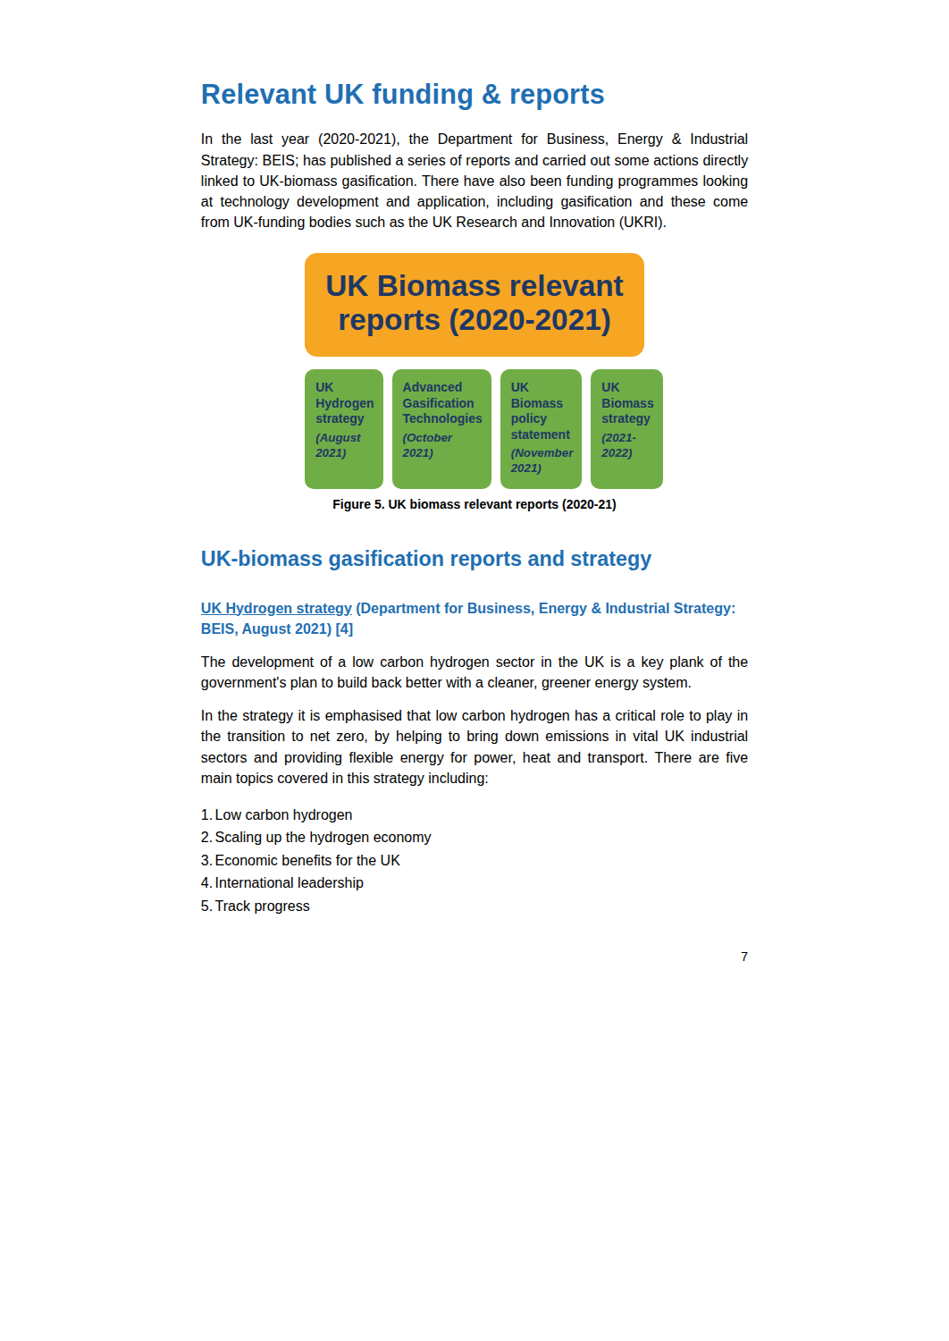Relevant UK funding & reports
In the last year (2020-2021), the Department for Business, Energy & Industrial Strategy: BEIS; has published a series of reports and carried out some actions directly linked to UK-biomass gasification. There have also been funding programmes looking at technology development and application, including gasification and these come from UK-funding bodies such as the UK Research and Innovation (UKRI).
UK Biomass relevant reports (2020-2021)
UK Hydrogen strategy(August 2021)
Advanced Gasification Technologies(October 2021)
UK Biomass policy statement(November 2021)
UK Biomass strategy(2021-2022)
Figure 5. UK biomass relevant reports (2020-21)
UK-biomass gasification reports and strategy
UK Hydrogen strategy (Department for Business, Energy & Industrial Strategy: BEIS, August 2021) [4]
The development of a low carbon hydrogen sector in the UK is a key plank of the government's plan to build back better with a cleaner, greener energy system.
In the strategy it is emphasised that low carbon hydrogen has a critical role to play in the transition to net zero, by helping to bring down emissions in vital UK industrial sectors and providing flexible energy for power, heat and transport. There are five main topics covered in this strategy including:
Low carbon hydrogen
Scaling up the hydrogen economy
Economic benefits for the UK
International leadership
Track progress
7